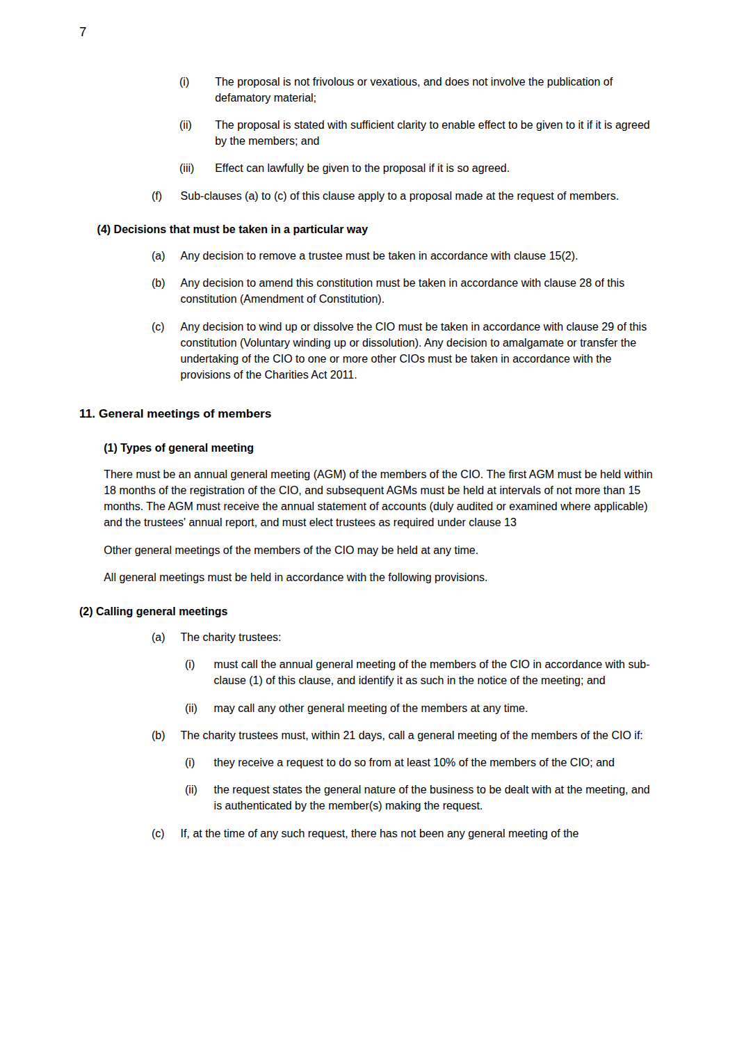7
(i) The proposal is not frivolous or vexatious, and does not involve the publication of defamatory material;
(ii) The proposal is stated with sufficient clarity to enable effect to be given to it if it is agreed by the members; and
(iii) Effect can lawfully be given to the proposal if it is so agreed.
(f) Sub-clauses (a) to (c) of this clause apply to a proposal made at the request of members.
(4) Decisions that must be taken in a particular way
(a) Any decision to remove a trustee must be taken in accordance with clause 15(2).
(b) Any decision to amend this constitution must be taken in accordance with clause 28 of this constitution (Amendment of Constitution).
(c) Any decision to wind up or dissolve the CIO must be taken in accordance with clause 29 of this constitution (Voluntary winding up or dissolution). Any decision to amalgamate or transfer the undertaking of the CIO to one or more other CIOs must be taken in accordance with the provisions of the Charities Act 2011.
11. General meetings of members
(1) Types of general meeting
There must be an annual general meeting (AGM) of the members of the CIO. The first AGM must be held within 18 months of the registration of the CIO, and subsequent AGMs must be held at intervals of not more than 15 months. The AGM must receive the annual statement of accounts (duly audited or examined where applicable) and the trustees' annual report, and must elect trustees as required under clause 13
Other general meetings of the members of the CIO may be held at any time.
All general meetings must be held in accordance with the following provisions.
(2) Calling general meetings
(a) The charity trustees:
(i) must call the annual general meeting of the members of the CIO in accordance with sub-clause (1) of this clause, and identify it as such in the notice of the meeting; and
(ii) may call any other general meeting of the members at any time.
(b) The charity trustees must, within 21 days, call a general meeting of the members of the CIO if:
(i) they receive a request to do so from at least 10% of the members of the CIO; and
(ii) the request states the general nature of the business to be dealt with at the meeting, and is authenticated by the member(s) making the request.
(c) If, at the time of any such request, there has not been any general meeting of the